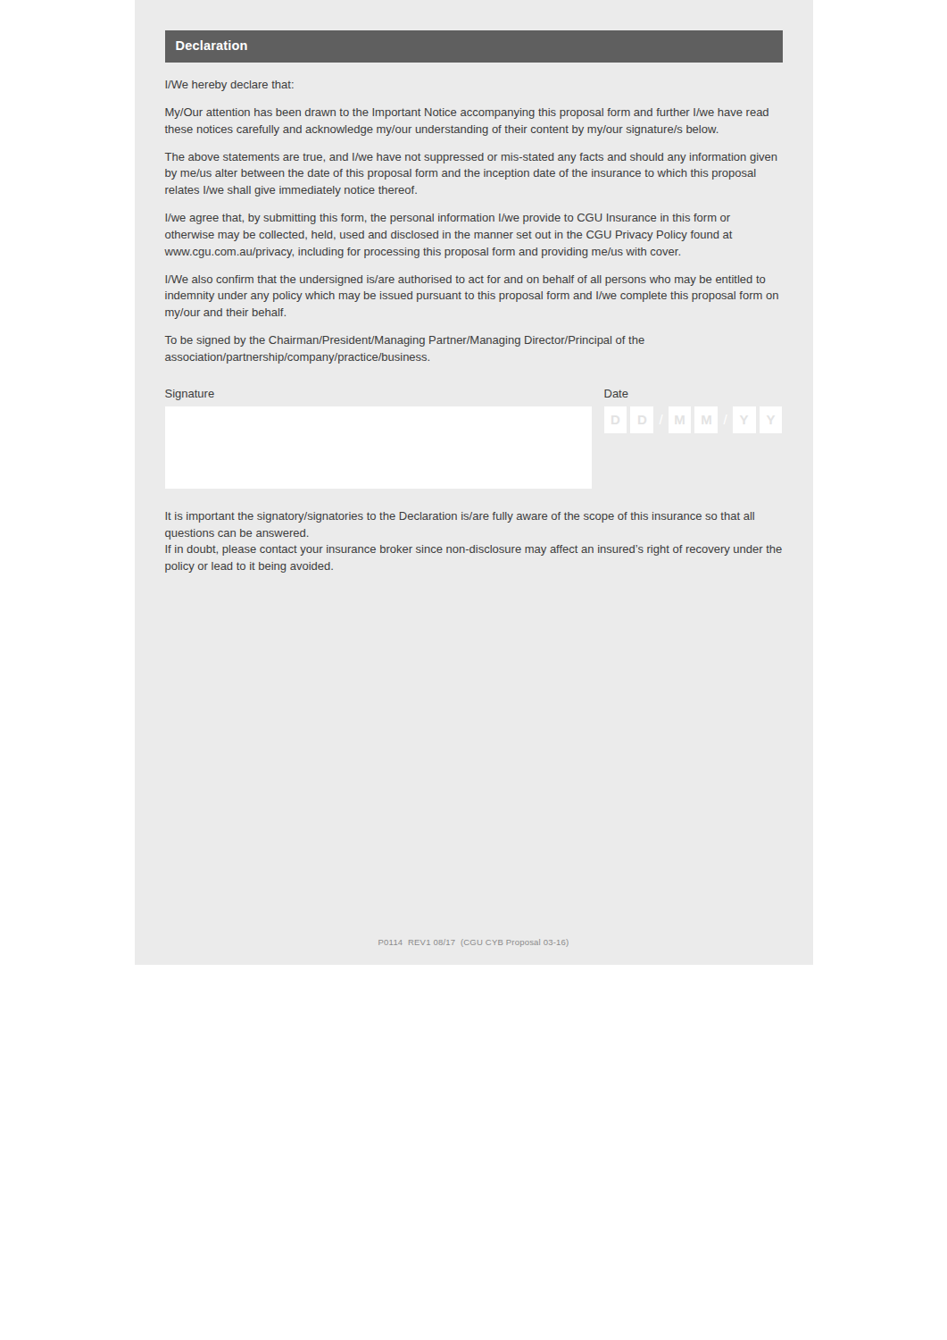Declaration
I/We hereby declare that:
My/Our attention has been drawn to the Important Notice accompanying this proposal form and further I/we have read these notices carefully and acknowledge my/our understanding of their content by my/our signature/s below.
The above statements are true, and I/we have not suppressed or mis-stated any facts and should any information given by me/us alter between the date of this proposal form and the inception date of the insurance to which this proposal relates I/we shall give immediately notice thereof.
I/we agree that, by submitting this form, the personal information I/we provide to CGU Insurance in this form or otherwise may be collected, held, used and disclosed in the manner set out in the CGU Privacy Policy found at www.cgu.com.au/privacy, including for processing this proposal form and providing me/us with cover.
I/We also confirm that the undersigned is/are authorised to act for and on behalf of all persons who may be entitled to indemnity under any policy which may be issued pursuant to this proposal form and I/we complete this proposal form on my/our and their behalf.
To be signed by the Chairman/President/Managing Partner/Managing Director/Principal of the association/partnership/company/practice/business.
Signature
Date
D D / M M / Y Y
It is important the signatory/signatories to the Declaration is/are fully aware of the scope of this insurance so that all questions can be answered.
If in doubt, please contact your insurance broker since non-disclosure may affect an insured’s right of recovery under the policy or lead to it being avoided.
P0114 REV1 08/17 (CGU CYB Proposal 03-16)